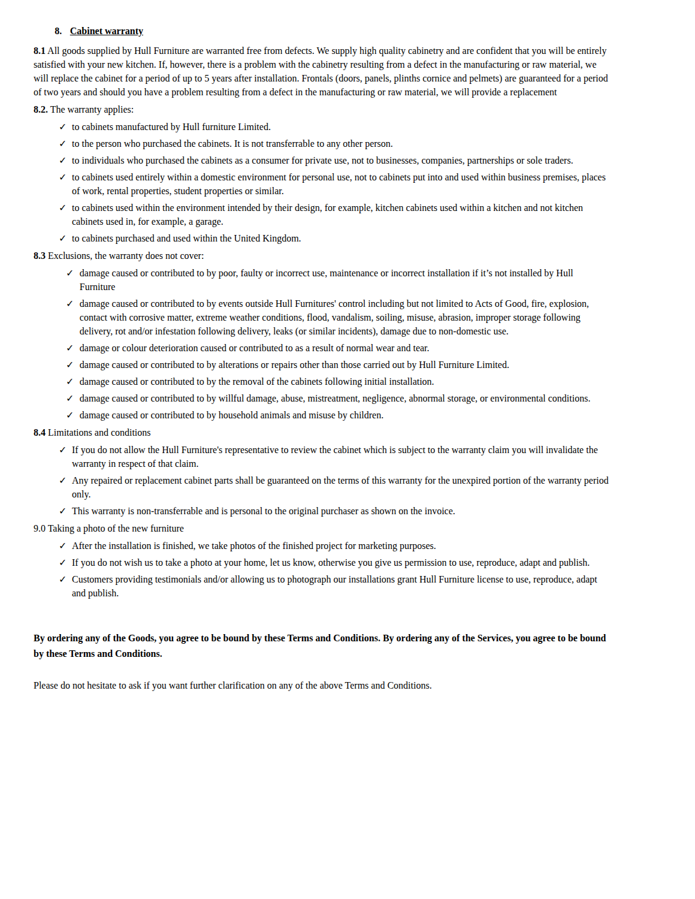8. Cabinet warranty
8.1 All goods supplied by Hull Furniture are warranted free from defects. We supply high quality cabinetry and are confident that you will be entirely satisfied with your new kitchen. If, however, there is a problem with the cabinetry resulting from a defect in the manufacturing or raw material, we will replace the cabinet for a period of up to 5 years after installation. Frontals (doors, panels, plinths cornice and pelmets) are guaranteed for a period of two years and should you have a problem resulting from a defect in the manufacturing or raw material, we will provide a replacement
8.2. The warranty applies:
to cabinets manufactured by Hull furniture Limited.
to the person who purchased the cabinets. It is not transferrable to any other person.
to individuals who purchased the cabinets as a consumer for private use, not to businesses, companies, partnerships or sole traders.
to cabinets used entirely within a domestic environment for personal use, not to cabinets put into and used within business premises, places of work, rental properties, student properties or similar.
to cabinets used within the environment intended by their design, for example, kitchen cabinets used within a kitchen and not kitchen cabinets used in, for example, a garage.
to cabinets purchased and used within the United Kingdom.
8.3 Exclusions, the warranty does not cover:
damage caused or contributed to by poor, faulty or incorrect use, maintenance or incorrect installation if it’s not installed by Hull Furniture
damage caused or contributed to by events outside Hull Furnitures' control including but not limited to Acts of Good, fire, explosion, contact with corrosive matter, extreme weather conditions, flood, vandalism, soiling, misuse, abrasion, improper storage following delivery, rot and/or infestation following delivery, leaks (or similar incidents), damage due to non-domestic use.
damage or colour deterioration caused or contributed to as a result of normal wear and tear.
damage caused or contributed to by alterations or repairs other than those carried out by Hull Furniture Limited.
damage caused or contributed to by the removal of the cabinets following initial installation.
damage caused or contributed to by willful damage, abuse, mistreatment, negligence, abnormal storage, or environmental conditions.
damage caused or contributed to by household animals and misuse by children.
8.4 Limitations and conditions
If you do not allow the Hull Furniture's representative to review the cabinet which is subject to the warranty claim you will invalidate the warranty in respect of that claim.
Any repaired or replacement cabinet parts shall be guaranteed on the terms of this warranty for the unexpired portion of the warranty period only.
This warranty is non-transferrable and is personal to the original purchaser as shown on the invoice.
9.0 Taking a photo of the new furniture
After the installation is finished, we take photos of the finished project for marketing purposes.
If you do not wish us to take a photo at your home, let us know, otherwise you give us permission to use, reproduce, adapt and publish.
Customers providing testimonials and/or allowing us to photograph our installations grant Hull Furniture license to use, reproduce, adapt and publish.
By ordering any of the Goods, you agree to be bound by these Terms and Conditions. By ordering any of the Services, you agree to be bound by these Terms and Conditions.
Please do not hesitate to ask if you want further clarification on any of the above Terms and Conditions.